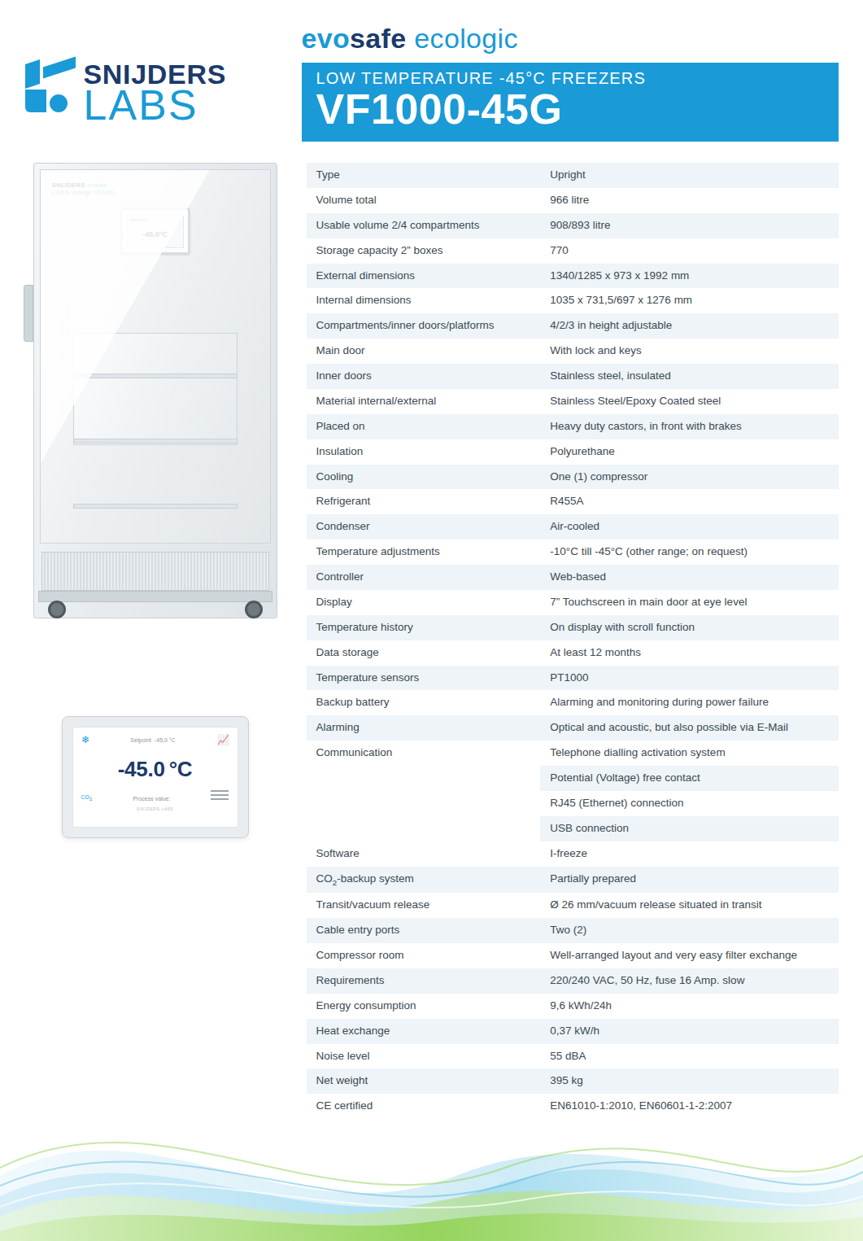SNIJDERS LABS
evo safe ecologic
Low temperature -45°C freezers
VF1000-45G
SNIJDERS evosafe
LABS ecologic VF1000
Setpoint
-45.0°C
❄ Setpoint -45,0 °C 📈
-45.0 °C
CO2 Process value:
SNIJDERS LABS
| Type | Upright |
| Volume total | 966 litre |
| Usable volume 2/4 compartments | 908/893 litre |
| Storage capacity 2” boxes | 770 |
| External dimensions | 1340/1285 x 973 x 1992 mm |
| Internal dimensions | 1035 x 731,5/697 x 1276 mm |
| Compartments/inner doors/platforms | 4/2/3 in height adjustable |
| Main door | With lock and keys |
| Inner doors | Stainless steel, insulated |
| Material internal/external | Stainless Steel/Epoxy Coated steel |
| Placed on | Heavy duty castors, in front with brakes |
| Insulation | Polyurethane |
| Cooling | One (1) compressor |
| Refrigerant | R455A |
| Condenser | Air-cooled |
| Temperature adjustments | -10°C till -45°C (other range; on request) |
| Controller | Web-based |
| Display | 7” Touchscreen in main door at eye level |
| Temperature history | On display with scroll function |
| Data storage | At least 12 months |
| Temperature sensors | PT1000 |
| Backup battery | Alarming and monitoring during power failure |
| Alarming | Optical and acoustic, but also possible via E-Mail |
| Communication | Telephone dialling activation system |
| | Potential (Voltage) free contact |
| | RJ45 (Ethernet) connection |
| | USB connection |
| Software | I-freeze |
| CO 2 -backup system | Partially prepared |
| Transit/vacuum release | Ø 26 mm/vacuum release situated in transit |
| Cable entry ports | Two (2) |
| Compressor room | Well-arranged layout and very easy filter exchange |
| Requirements | 220/240 VAC, 50 Hz, fuse 16 Amp. slow |
| Energy consumption | 9,6 kWh/24h |
| Heat exchange | 0,37 kW/h |
| Noise level | 55 dBA |
| Net weight | 395 kg |
| CE certified | EN61010-1:2010, EN60601-1-2:2007 |